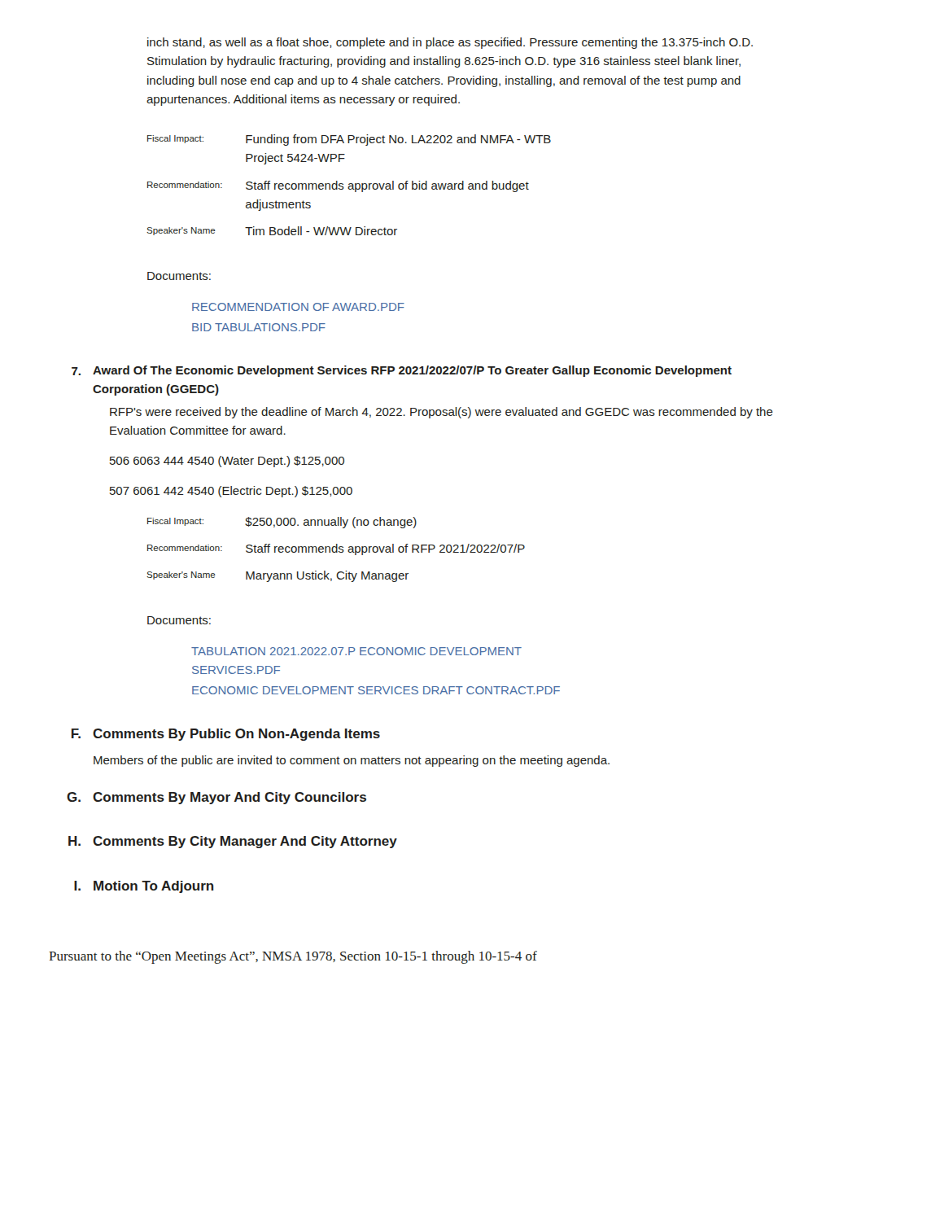inch stand, as well as a float shoe, complete and in place as specified. Pressure cementing the 13.375-inch O.D. Stimulation by hydraulic fracturing, providing and installing 8.625-inch O.D. type 316 stainless steel blank liner, including bull nose end cap and up to 4 shale catchers. Providing, installing, and removal of the test pump and appurtenances. Additional items as necessary or required.
| Fiscal Impact: | Funding from DFA Project No. LA2202 and NMFA - WTB Project 5424-WPF |
| Recommendation: | Staff recommends approval of bid award and budget adjustments |
| Speaker's Name | Tim Bodell - W/WW Director |
Documents:
RECOMMENDATION OF AWARD.PDF
BID TABULATIONS.PDF
7.
Award Of The Economic Development Services RFP 2021/2022/07/P To Greater Gallup Economic Development Corporation (GGEDC)
RFP's were received by the deadline of March 4, 2022. Proposal(s) were evaluated and GGEDC was recommended by the Evaluation Committee for award.
506 6063 444 4540 (Water Dept.) $125,000
507 6061 442 4540 (Electric Dept.) $125,000
| Fiscal Impact: | $250,000. annually (no change) |
| Recommendation: | Staff recommends approval of RFP 2021/2022/07/P |
| Speaker's Name | Maryann Ustick, City Manager |
Documents:
TABULATION 2021.2022.07.P ECONOMIC DEVELOPMENT
SERVICES.PDF
ECONOMIC DEVELOPMENT SERVICES DRAFT CONTRACT.PDF
F.
Comments By Public On Non-Agenda Items
Members of the public are invited to comment on matters not appearing on the meeting agenda.
G.
Comments By Mayor And City Councilors
H.
Comments By City Manager And City Attorney
I.
Motion To Adjourn
Pursuant to the “Open Meetings Act”, NMSA 1978, Section 10-15-1 through 10-15-4 of